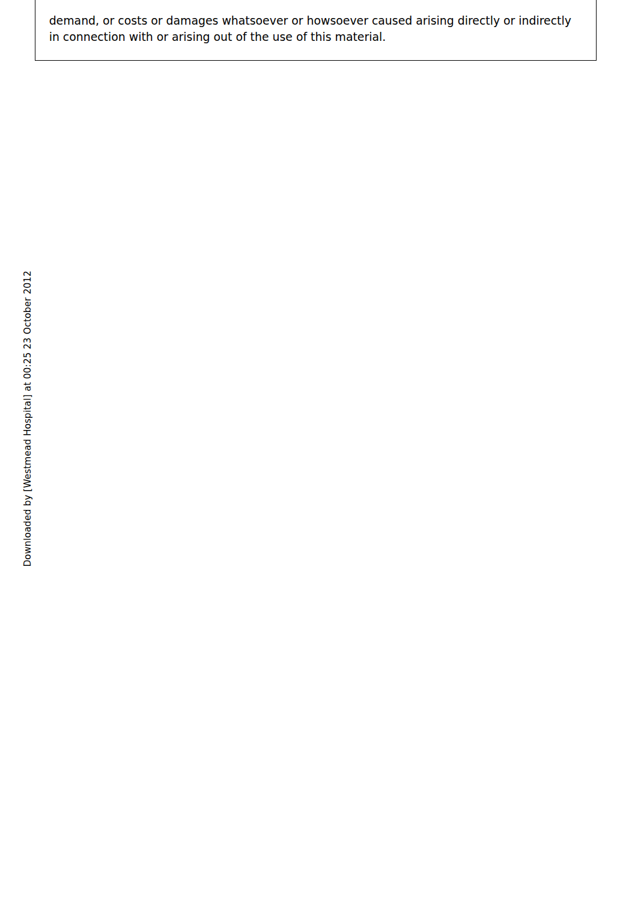demand, or costs or damages whatsoever or howsoever caused arising directly or indirectly in connection with or arising out of the use of this material.
Downloaded by [Westmead Hospital] at 00:25 23 October 2012